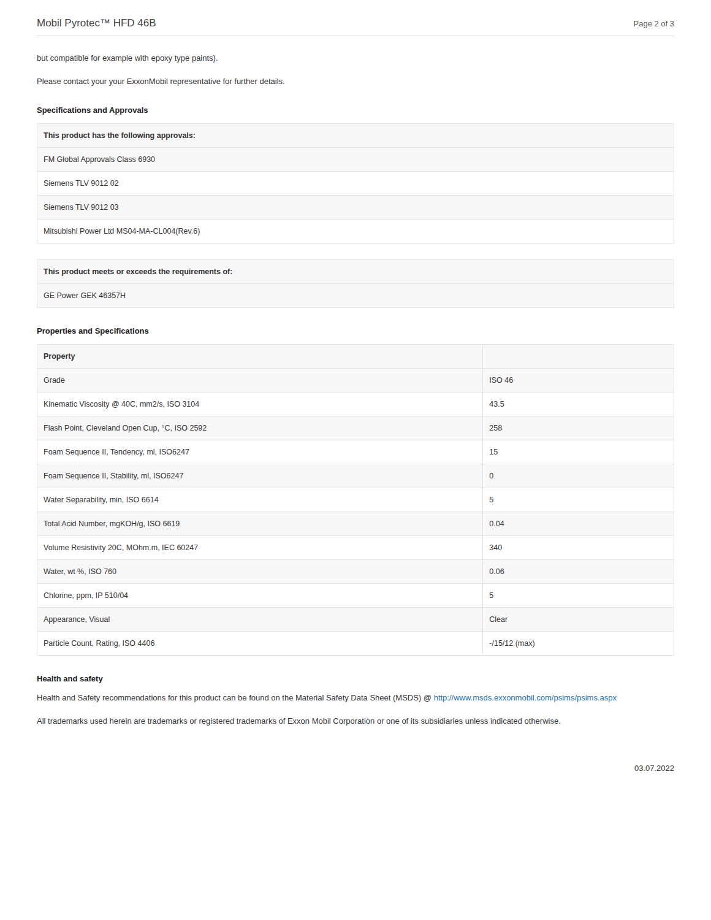Mobil Pyrotec™ HFD 46B
Page 2 of 3
but compatible for example with epoxy type paints).
Please contact your your ExxonMobil representative for further details.
Specifications and Approvals
| This product has the following approvals: |
| --- |
| FM Global Approvals Class 6930 |
| Siemens TLV 9012 02 |
| Siemens TLV 9012 03 |
| Mitsubishi Power Ltd MS04-MA-CL004(Rev.6) |
| This product meets or exceeds the requirements of: |
| --- |
| GE Power GEK 46357H |
Properties and Specifications
| Property | |
| --- | --- |
| Grade | ISO 46 |
| Kinematic Viscosity @ 40C, mm2/s, ISO 3104 | 43.5 |
| Flash Point, Cleveland Open Cup, °C, ISO 2592 | 258 |
| Foam Sequence II, Tendency, ml, ISO6247 | 15 |
| Foam Sequence II, Stability, ml, ISO6247 | 0 |
| Water Separability, min, ISO 6614 | 5 |
| Total Acid Number, mgKOH/g, ISO 6619 | 0.04 |
| Volume Resistivity 20C, MOhm.m, IEC 60247 | 340 |
| Water, wt %, ISO 760 | 0.06 |
| Chlorine, ppm, IP 510/04 | 5 |
| Appearance, Visual | Clear |
| Particle Count, Rating, ISO 4406 | -/15/12 (max) |
Health and safety
Health and Safety recommendations for this product can be found on the Material Safety Data Sheet (MSDS) @ http://www.msds.exxonmobil.com/psims/psims.aspx
All trademarks used herein are trademarks or registered trademarks of Exxon Mobil Corporation or one of its subsidiaries unless indicated otherwise.
03.07.2022